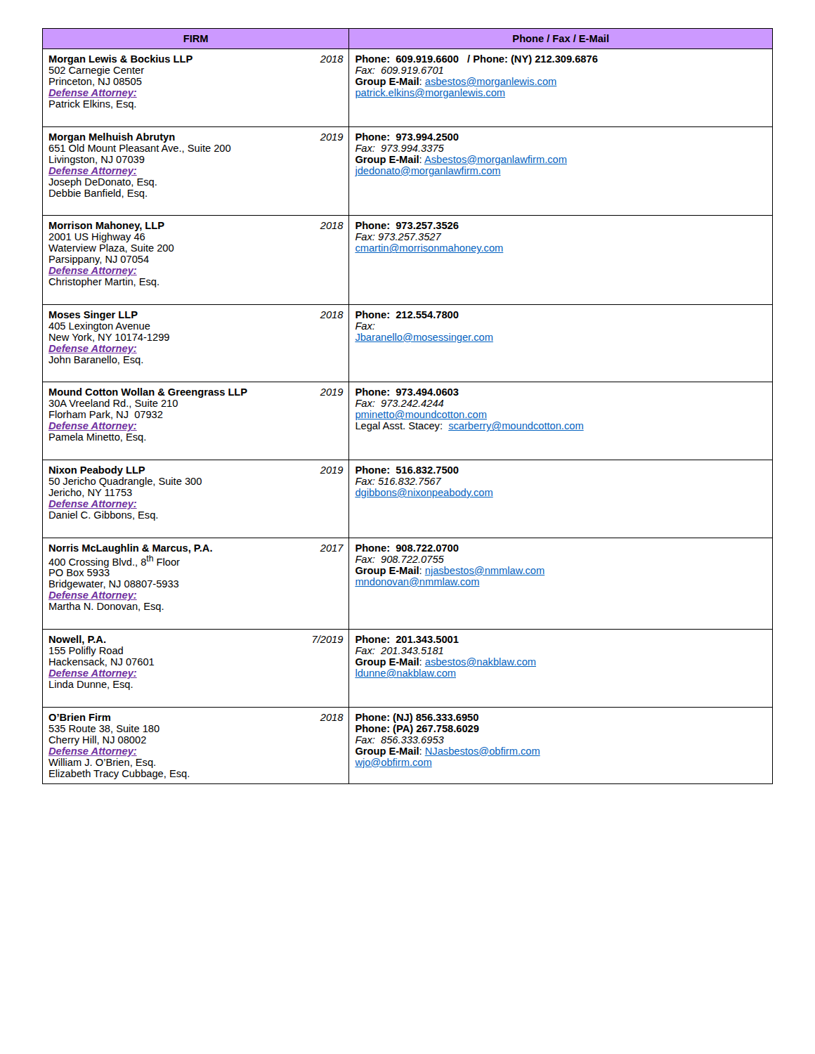| FIRM | Phone / Fax / E-Mail |
| --- | --- |
| Morgan Lewis & Bockius LLP 2018 502 Carnegie Center Princeton, NJ 08505 Defense Attorney: Patrick Elkins, Esq. | Phone: 609.919.6600 / Phone: (NY) 212.309.6876 Fax: 609.919.6701 Group E-Mail : asbestos@morganlewis.com patrick.elkins@morganlewis.com |
| Morgan Melhuish Abrutyn 2019 651 Old Mount Pleasant Ave., Suite 200 Livingston, NJ 07039 Defense Attorney: Joseph DeDonato, Esq. Debbie Banfield, Esq. | Phone: 973.994.2500 Fax: 973.994.3375 Group E-Mail : Asbestos@morganlawfirm.com jdedonato@morganlawfirm.com |
| Morrison Mahoney, LLP 2018 2001 US Highway 46 Waterview Plaza, Suite 200 Parsippany, NJ 07054 Defense Attorney: Christopher Martin, Esq. | Phone: 973.257.3526 Fax: 973.257.3527 cmartin@morrisonmahoney.com |
| Moses Singer LLP 2018 405 Lexington Avenue New York, NY 10174-1299 Defense Attorney: John Baranello, Esq. | Phone: 212.554.7800 Fax: Jbaranello@mosessinger.com |
| Mound Cotton Wollan & Greengrass LLP 2019 30A Vreeland Rd., Suite 210 Florham Park, NJ 07932 Defense Attorney: Pamela Minetto, Esq. | Phone: 973.494.0603 Fax: 973.242.4244 pminetto@moundcotton.com Legal Asst. Stacey: scarberry@moundcotton.com |
| Nixon Peabody LLP 2019 50 Jericho Quadrangle, Suite 300 Jericho, NY 11753 Defense Attorney: Daniel C. Gibbons, Esq. | Phone: 516.832.7500 Fax: 516.832.7567 dgibbons@nixonpeabody.com |
| Norris McLaughlin & Marcus, P.A. 2017 400 Crossing Blvd., 8 th Floor PO Box 5933 Bridgewater, NJ 08807-5933 Defense Attorney: Martha N. Donovan, Esq. | Phone: 908.722.0700 Fax: 908.722.0755 Group E-Mail : njasbestos@nmmlaw.com mndonovan@nmmlaw.com |
| Nowell, P.A. 7/2019 155 Polifly Road Hackensack, NJ 07601 Defense Attorney: Linda Dunne, Esq. | Phone: 201.343.5001 Fax: 201.343.5181 Group E-Mail : asbestos@nakblaw.com ldunne@nakblaw.com |
| O’Brien Firm 2018 535 Route 38, Suite 180 Cherry Hill, NJ 08002 Defense Attorney: William J. O’Brien, Esq. Elizabeth Tracy Cubbage, Esq. | Phone: (NJ) 856.333.6950 Phone: (PA) 267.758.6029 Fax: 856.333.6953 Group E-Mail : NJasbestos@obfirm.com wjo@obfirm.com |